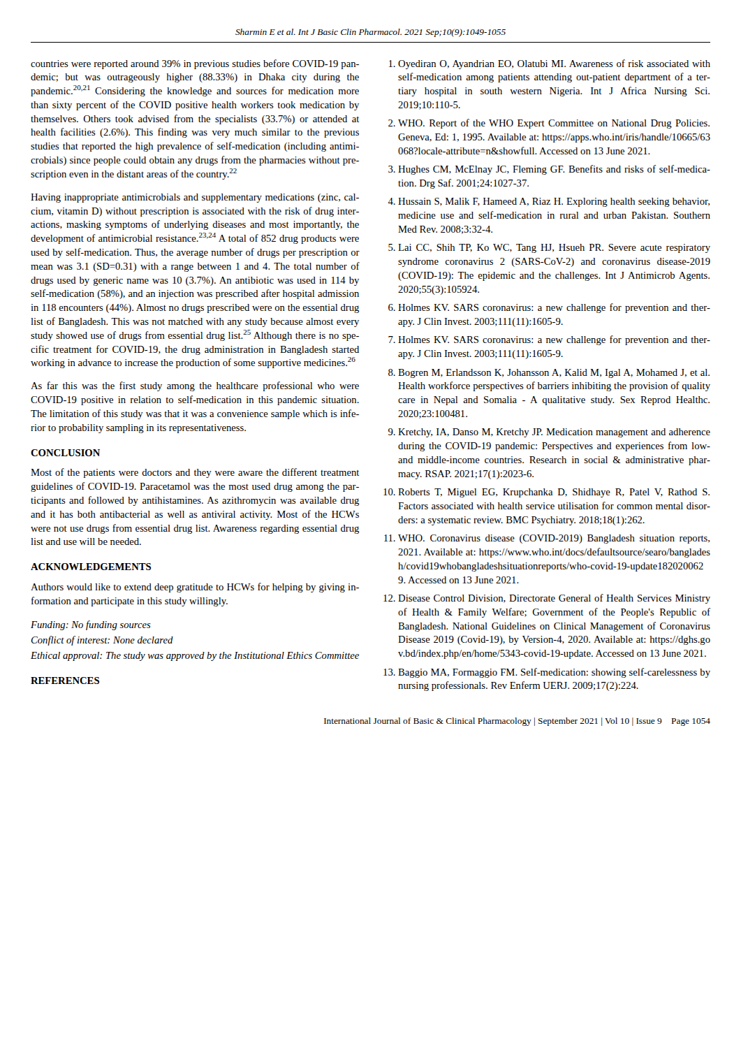Sharmin E et al. Int J Basic Clin Pharmacol. 2021 Sep;10(9):1049-1055
countries were reported around 39% in previous studies before COVID-19 pandemic; but was outrageously higher (88.33%) in Dhaka city during the pandemic.20,21 Considering the knowledge and sources for medication more than sixty percent of the COVID positive health workers took medication by themselves. Others took advised from the specialists (33.7%) or attended at health facilities (2.6%). This finding was very much similar to the previous studies that reported the high prevalence of self-medication (including antimicrobials) since people could obtain any drugs from the pharmacies without prescription even in the distant areas of the country.22
Having inappropriate antimicrobials and supplementary medications (zinc, calcium, vitamin D) without prescription is associated with the risk of drug interactions, masking symptoms of underlying diseases and most importantly, the development of antimicrobial resistance.23,24 A total of 852 drug products were used by self-medication. Thus, the average number of drugs per prescription or mean was 3.1 (SD=0.31) with a range between 1 and 4. The total number of drugs used by generic name was 10 (3.7%). An antibiotic was used in 114 by self-medication (58%), and an injection was prescribed after hospital admission in 118 encounters (44%). Almost no drugs prescribed were on the essential drug list of Bangladesh. This was not matched with any study because almost every study showed use of drugs from essential drug list.25 Although there is no specific treatment for COVID-19, the drug administration in Bangladesh started working in advance to increase the production of some supportive medicines.26
As far this was the first study among the healthcare professional who were COVID-19 positive in relation to self-medication in this pandemic situation. The limitation of this study was that it was a convenience sample which is inferior to probability sampling in its representativeness.
Conclusion
Most of the patients were doctors and they were aware the different treatment guidelines of COVID-19. Paracetamol was the most used drug among the participants and followed by antihistamines. As azithromycin was available drug and it has both antibacterial as well as antiviral activity. Most of the HCWs were not use drugs from essential drug list. Awareness regarding essential drug list and use will be needed.
Acknowledgements
Authors would like to extend deep gratitude to HCWs for helping by giving information and participate in this study willingly.
Funding: No funding sources
Conflict of interest: None declared
Ethical approval: The study was approved by the Institutional Ethics Committee
References
Oyediran O, Ayandrian EO, Olatubi MI. Awareness of risk associated with self-medication among patients attending out-patient department of a tertiary hospital in south western Nigeria. Int J Africa Nursing Sci. 2019;10:110-5.
WHO. Report of the WHO Expert Committee on National Drug Policies. Geneva, Ed: 1, 1995. Available at: https://apps.who.int/iris/handle/10665/63068?locale-attribute=n&showfull. Accessed on 13 June 2021.
Hughes CM, McElnay JC, Fleming GF. Benefits and risks of self-medication. Drg Saf. 2001;24:1027-37.
Hussain S, Malik F, Hameed A, Riaz H. Exploring health seeking behavior, medicine use and self-medication in rural and urban Pakistan. Southern Med Rev. 2008;3:32-4.
Lai CC, Shih TP, Ko WC, Tang HJ, Hsueh PR. Severe acute respiratory syndrome coronavirus 2 (SARS-CoV-2) and coronavirus disease-2019 (COVID-19): The epidemic and the challenges. Int J Antimicrob Agents. 2020;55(3):105924.
Holmes KV. SARS coronavirus: a new challenge for prevention and therapy. J Clin Invest. 2003;111(11):1605-9.
Holmes KV. SARS coronavirus: a new challenge for prevention and therapy. J Clin Invest. 2003;111(11):1605-9.
Bogren M, Erlandsson K, Johansson A, Kalid M, Igal A, Mohamed J, et al. Health workforce perspectives of barriers inhibiting the provision of quality care in Nepal and Somalia - A qualitative study. Sex Reprod Healthc. 2020;23:100481.
Kretchy, IA, Danso M, Kretchy JP. Medication management and adherence during the COVID-19 pandemic: Perspectives and experiences from low-and middle-income countries. Research in social & administrative pharmacy. RSAP. 2021;17(1):2023-6.
Roberts T, Miguel EG, Krupchanka D, Shidhaye R, Patel V, Rathod S. Factors associated with health service utilisation for common mental disorders: a systematic review. BMC Psychiatry. 2018;18(1):262.
WHO. Coronavirus disease (COVID-2019) Bangladesh situation reports, 2021. Available at: https://www.who.int/docs/defaultsource/searo/bangladesh/covid19whobangladeshsituationreports/who-covid-19-update1820200629. Accessed on 13 June 2021.
Disease Control Division, Directorate General of Health Services Ministry of Health & Family Welfare; Government of the People's Republic of Bangladesh. National Guidelines on Clinical Management of Coronavirus Disease 2019 (Covid-19), by Version-4, 2020. Available at: https://dghs.gov.bd/index.php/en/home/5343-covid-19-update. Accessed on 13 June 2021.
Baggio MA, Formaggio FM. Self-medication: showing self-carelessness by nursing professionals. Rev Enferm UERJ. 2009;17(2):224.
International Journal of Basic & Clinical Pharmacology | September 2021 | Vol 10 | Issue 9 Page 1054